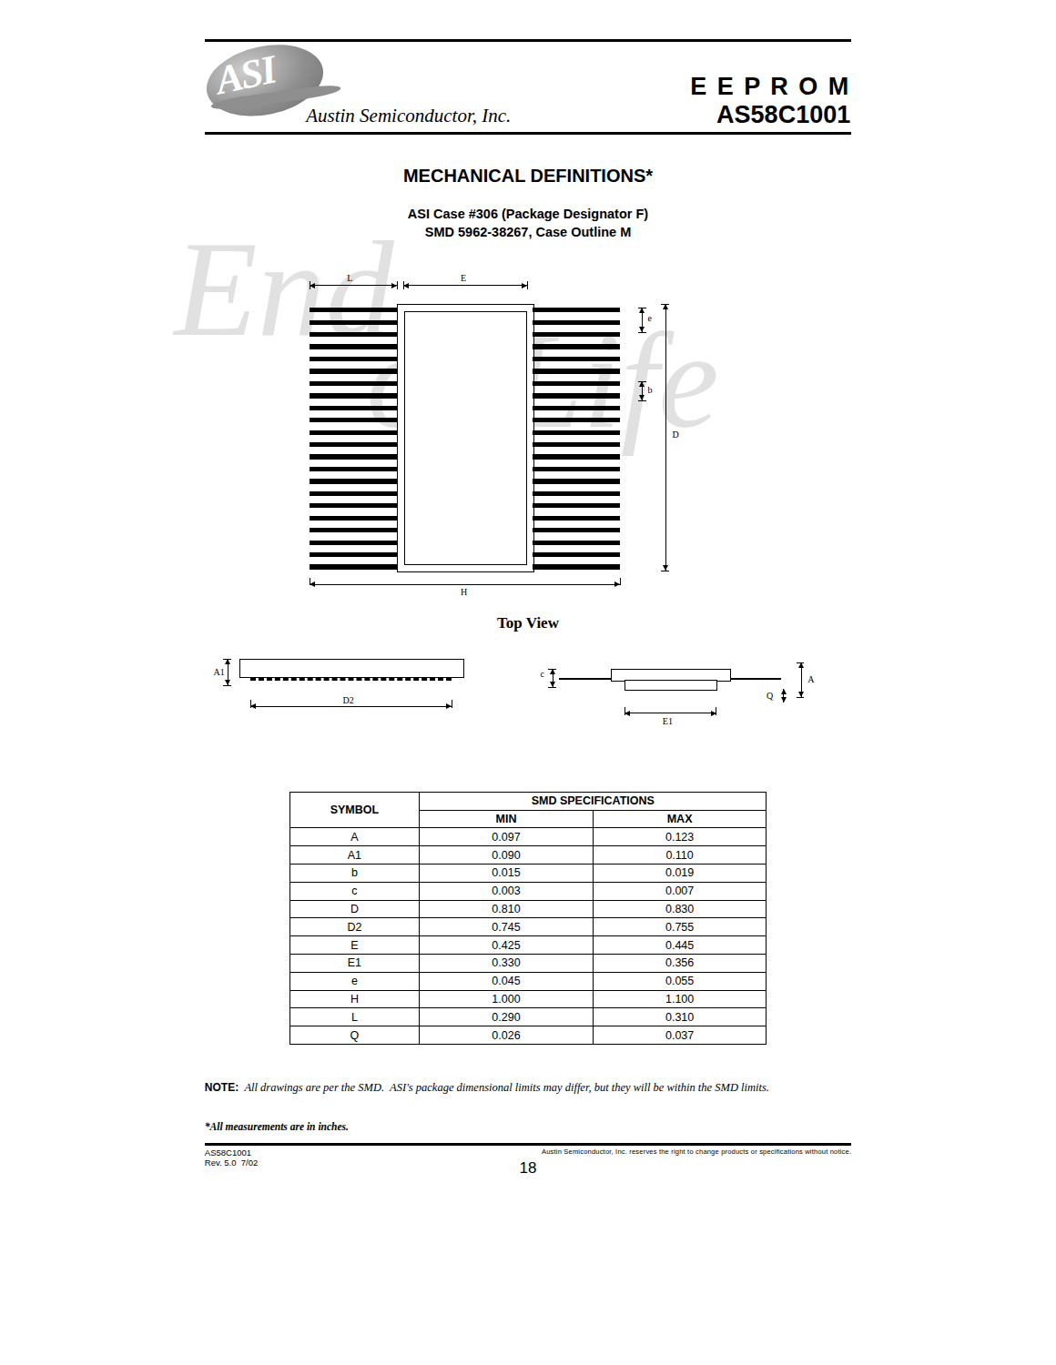Endof Life
| ASI Austin Semiconductor, Inc. | E E P R O M AS58C1001 |
MECHANICAL DEFINITIONS*
ASI Case #306 (Package Designator F)
SMD 5962-38267, Case Outline M
L
E
e
b
D
H
Top View
A1
D2
c
A
Q
E1
| SYMBOL | SMD SPECIFICATIONS |
| --- | --- |
| MIN | MAX |
| A | 0.097 | 0.123 |
| A1 | 0.090 | 0.110 |
| b | 0.015 | 0.019 |
| c | 0.003 | 0.007 |
| D | 0.810 | 0.830 |
| D2 | 0.745 | 0.755 |
| E | 0.425 | 0.445 |
| E1 | 0.330 | 0.356 |
| e | 0.045 | 0.055 |
| H | 1.000 | 1.100 |
| L | 0.290 | 0.310 |
| Q | 0.026 | 0.037 |
NOTE: All drawings are per the SMD. ASI's package dimensional limits may differ, but they will be within the SMD limits.
*All measurements are in inches.
AS58C1001
Rev. 5.0 7/02
Austin Semiconductor, Inc. reserves the right to change products or specifications without notice.
18